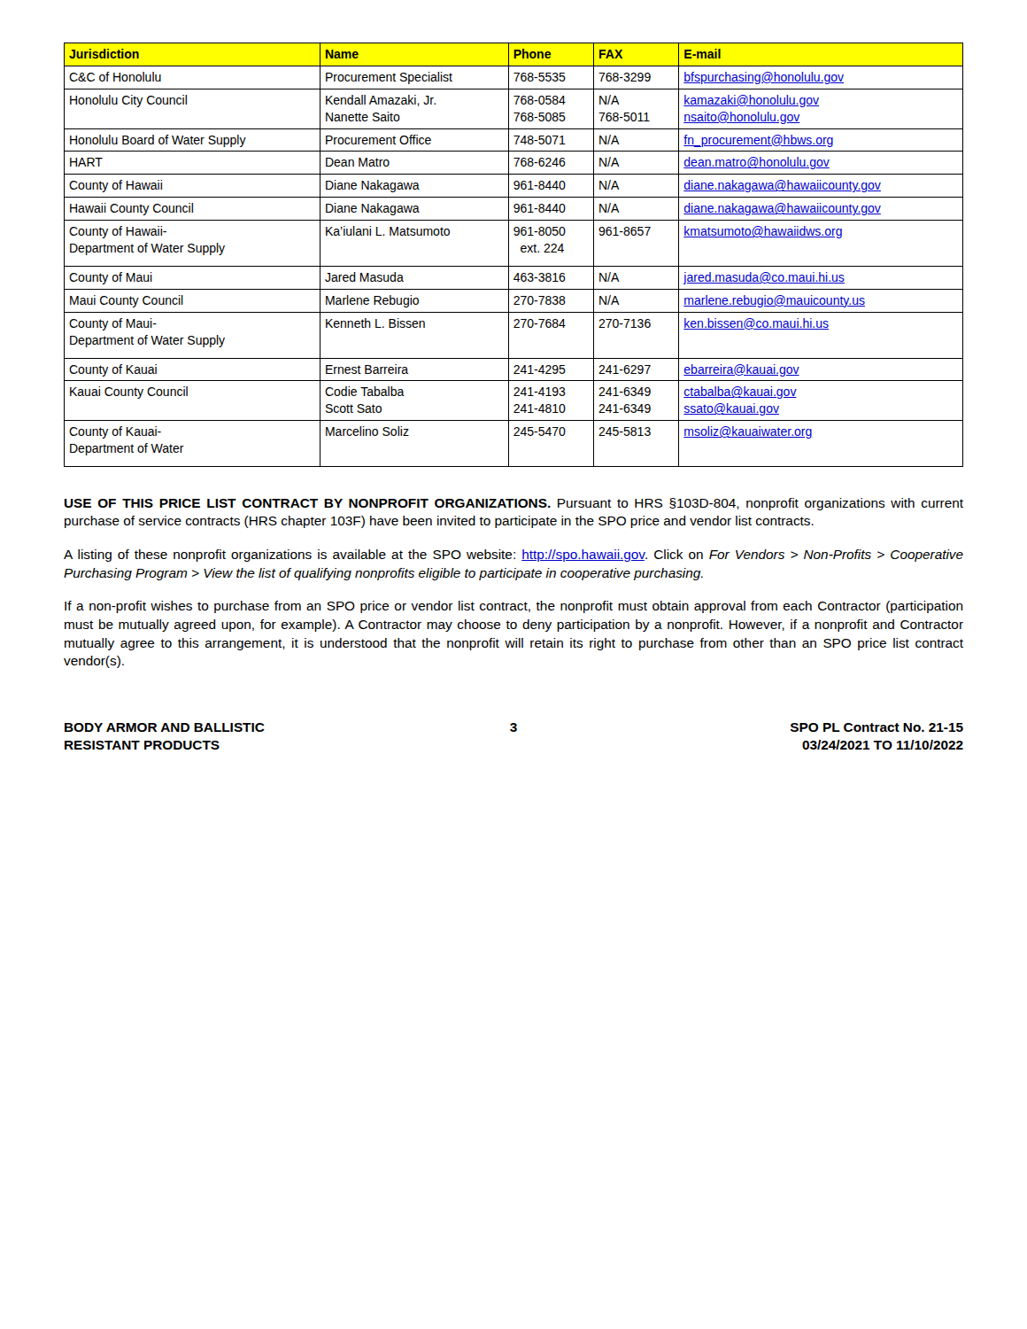| Jurisdiction | Name | Phone | FAX | E-mail |
| --- | --- | --- | --- | --- |
| C&C of Honolulu | Procurement Specialist | 768-5535 | 768-3299 | bfspurchasing@honolulu.gov |
| Honolulu City Council | Kendall Amazaki, Jr. Nanette Saito | 768-0584 768-5085 | N/A 768-5011 | kamazaki@honolulu.gov nsaito@honolulu.gov |
| Honolulu Board of Water Supply | Procurement Office | 748-5071 | N/A | fn_procurement@hbws.org |
| HART | Dean Matro | 768-6246 | N/A | dean.matro@honolulu.gov |
| County of Hawaii | Diane Nakagawa | 961-8440 | N/A | diane.nakagawa@hawaiicounty.gov |
| Hawaii County Council | Diane Nakagawa | 961-8440 | N/A | diane.nakagawa@hawaiicounty.gov |
| County of Hawaii- Department of Water Supply | Ka’iulani L. Matsumoto | 961-8050 ext. 224 | 961-8657 | kmatsumoto@hawaiidws.org |
| County of Maui | Jared Masuda | 463-3816 | N/A | jared.masuda@co.maui.hi.us |
| Maui County Council | Marlene Rebugio | 270-7838 | N/A | marlene.rebugio@mauicounty.us |
| County of Maui- Department of Water Supply | Kenneth L. Bissen | 270-7684 | 270-7136 | ken.bissen@co.maui.hi.us |
| County of Kauai | Ernest Barreira | 241-4295 | 241-6297 | ebarreira@kauai.gov |
| Kauai County Council | Codie Tabalba Scott Sato | 241-4193 241-4810 | 241-6349 241-6349 | ctabalba@kauai.gov ssato@kauai.gov |
| County of Kauai- Department of Water | Marcelino Soliz | 245-5470 | 245-5813 | msoliz@kauaiwater.org |
USE OF THIS PRICE LIST CONTRACT BY NONPROFIT ORGANIZATIONS. Pursuant to HRS §103D-804, nonprofit organizations with current purchase of service contracts (HRS chapter 103F) have been invited to participate in the SPO price and vendor list contracts.
A listing of these nonprofit organizations is available at the SPO website: http://spo.hawaii.gov. Click on For Vendors > Non-Profits > Cooperative Purchasing Program > View the list of qualifying nonprofits eligible to participate in cooperative purchasing.
If a non-profit wishes to purchase from an SPO price or vendor list contract, the nonprofit must obtain approval from each Contractor (participation must be mutually agreed upon, for example). A Contractor may choose to deny participation by a nonprofit. However, if a nonprofit and Contractor mutually agree to this arrangement, it is understood that the nonprofit will retain its right to purchase from other than an SPO price list contract vendor(s).
| BODY ARMOR AND BALLISTIC RESISTANT PRODUCTS | 3 | SPO PL Contract No. 21-15 03/24/2021 TO 11/10/2022 |